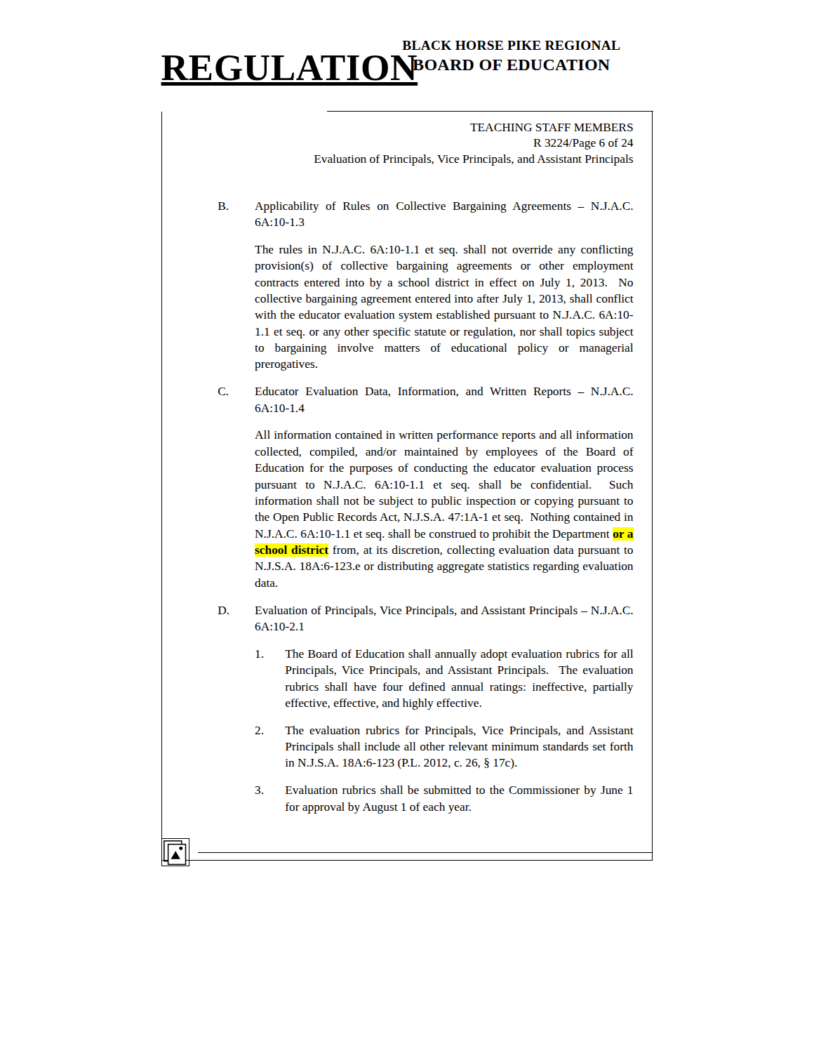REGULATION
BLACK HORSE PIKE REGIONAL
BOARD OF EDUCATION
TEACHING STAFF MEMBERS
R 3224/Page 6 of 24
Evaluation of Principals, Vice Principals, and Assistant Principals
B.
Applicability of Rules on Collective Bargaining Agreements – N.J.A.C. 6A:10-1.3
The rules in N.J.A.C. 6A:10-1.1 et seq. shall not override any conflicting provision(s) of collective bargaining agreements or other employment contracts entered into by a school district in effect on July 1, 2013. No collective bargaining agreement entered into after July 1, 2013, shall conflict with the educator evaluation system established pursuant to N.J.A.C. 6A:10-1.1 et seq. or any other specific statute or regulation, nor shall topics subject to bargaining involve matters of educational policy or managerial prerogatives.
C.
Educator Evaluation Data, Information, and Written Reports – N.J.A.C. 6A:10-1.4
All information contained in written performance reports and all information collected, compiled, and/or maintained by employees of the Board of Education for the purposes of conducting the educator evaluation process pursuant to N.J.A.C. 6A:10-1.1 et seq. shall be confidential. Such information shall not be subject to public inspection or copying pursuant to the Open Public Records Act, N.J.S.A. 47:1A-1 et seq. Nothing contained in N.J.A.C. 6A:10-1.1 et seq. shall be construed to prohibit the Department or a school district from, at its discretion, collecting evaluation data pursuant to N.J.S.A. 18A:6-123.e or distributing aggregate statistics regarding evaluation data.
D.
Evaluation of Principals, Vice Principals, and Assistant Principals – N.J.A.C. 6A:10-2.1
1.
The Board of Education shall annually adopt evaluation rubrics for all Principals, Vice Principals, and Assistant Principals. The evaluation rubrics shall have four defined annual ratings: ineffective, partially effective, effective, and highly effective.
2.
The evaluation rubrics for Principals, Vice Principals, and Assistant Principals shall include all other relevant minimum standards set forth in N.J.S.A. 18A:6-123 (P.L. 2012, c. 26, § 17c).
3.
Evaluation rubrics shall be submitted to the Commissioner by June 1 for approval by August 1 of each year.